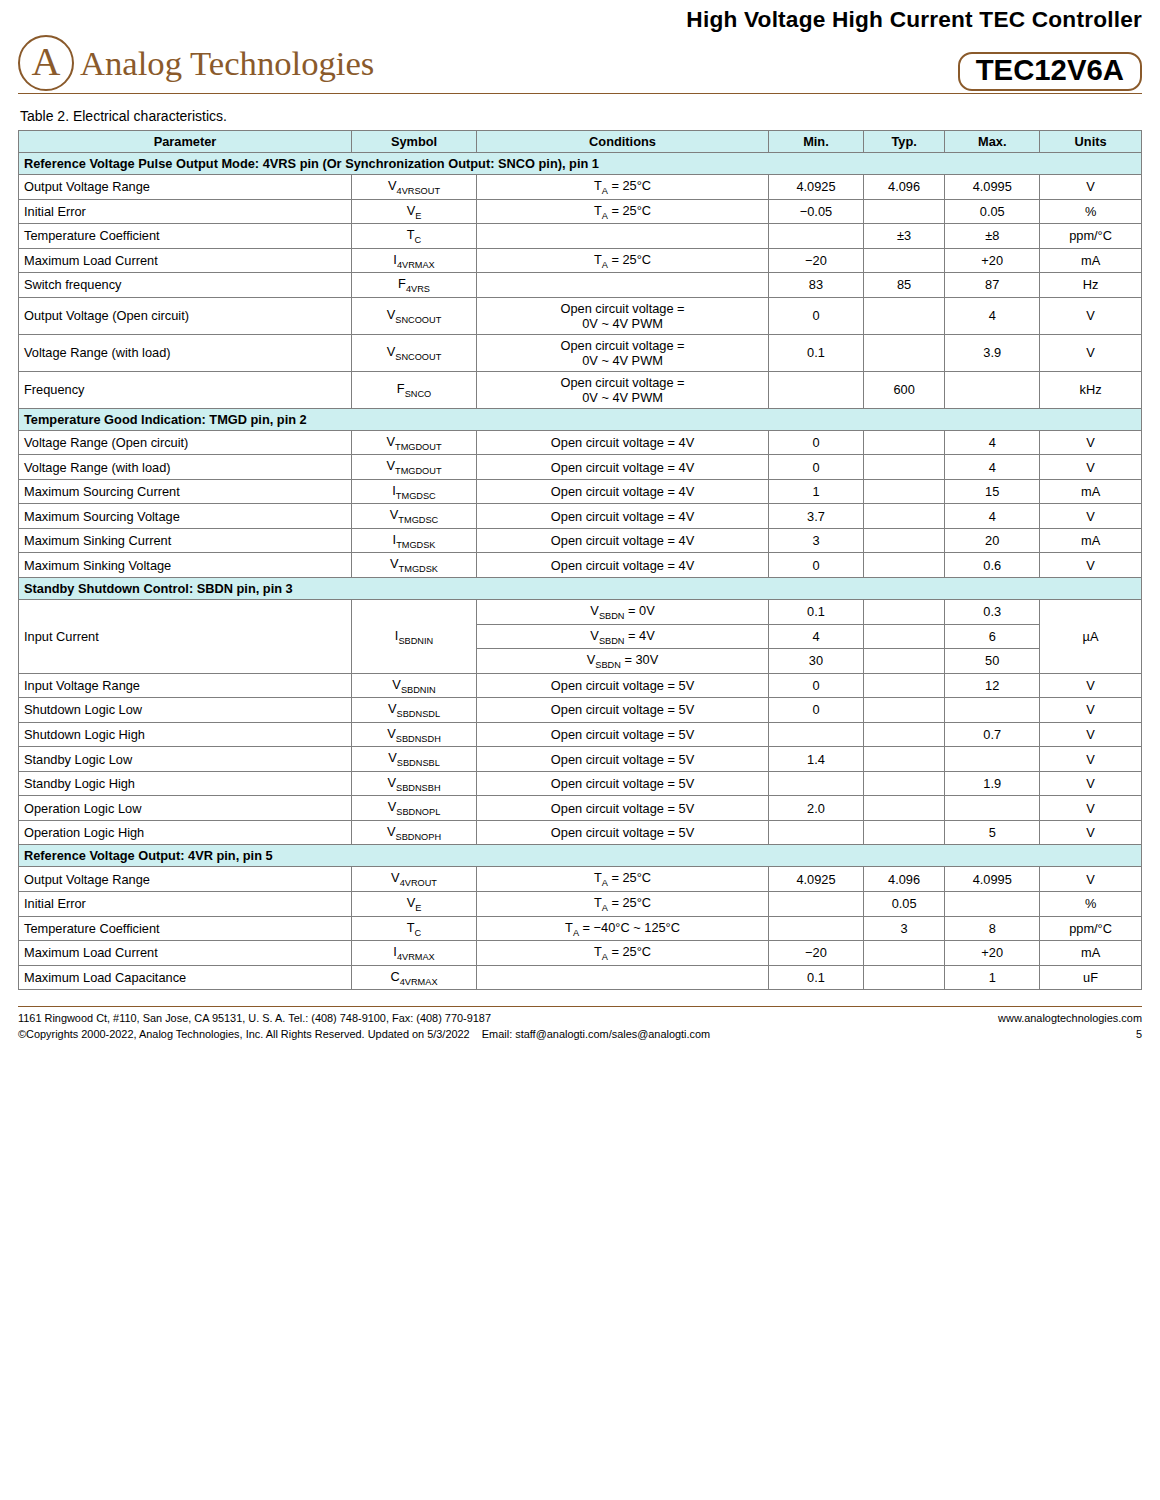High Voltage High Current TEC Controller
Analog Technologies
TEC12V6A
Table 2. Electrical characteristics.
| Parameter | Symbol | Conditions | Min. | Typ. | Max. | Units |
| --- | --- | --- | --- | --- | --- | --- |
| Reference Voltage Pulse Output Mode: 4VRS pin (Or Synchronization Output: SNCO pin), pin 1 |
| Output Voltage Range | V 4VRSOUT | T A = 25°C | 4.0925 | 4.096 | 4.0995 | V |
| Initial Error | V E | T A = 25°C | −0.05 | | 0.05 | % |
| Temperature Coefficient | T C | | | ±3 | ±8 | ppm/°C |
| Maximum Load Current | I 4VRMAX | T A = 25°C | −20 | | +20 | mA |
| Switch frequency | F 4VRS | | 83 | 85 | 87 | Hz |
| Output Voltage (Open circuit) | V SNCOOUT | Open circuit voltage = 0V ~ 4V PWM | 0 | | 4 | V |
| Voltage Range (with load) | V SNCOOUT | Open circuit voltage = 0V ~ 4V PWM | 0.1 | | 3.9 | V |
| Frequency | F SNCO | Open circuit voltage = 0V ~ 4V PWM | | 600 | | kHz |
| Temperature Good Indication: TMGD pin, pin 2 |
| Voltage Range (Open circuit) | V TMGDOUT | Open circuit voltage = 4V | 0 | | 4 | V |
| Voltage Range (with load) | V TMGDOUT | Open circuit voltage = 4V | 0 | | 4 | V |
| Maximum Sourcing Current | I TMGDSC | Open circuit voltage = 4V | 1 | | 15 | mA |
| Maximum Sourcing Voltage | V TMGDSC | Open circuit voltage = 4V | 3.7 | | 4 | V |
| Maximum Sinking Current | I TMGDSK | Open circuit voltage = 4V | 3 | | 20 | mA |
| Maximum Sinking Voltage | V TMGDSK | Open circuit voltage = 4V | 0 | | 0.6 | V |
| Standby Shutdown Control: SBDN pin, pin 3 |
| Input Current | I SBDNIN | V SBDN = 0V | 0.1 | | 0.3 | µA |
| V SBDN = 4V | 4 | | 6 |
| V SBDN = 30V | 30 | | 50 |
| Input Voltage Range | V SBDNIN | Open circuit voltage = 5V | 0 | | 12 | V |
| Shutdown Logic Low | V SBDNSDL | Open circuit voltage = 5V | 0 | | | V |
| Shutdown Logic High | V SBDNSDH | Open circuit voltage = 5V | | | 0.7 | V |
| Standby Logic Low | V SBDNSBL | Open circuit voltage = 5V | 1.4 | | | V |
| Standby Logic High | V SBDNSBH | Open circuit voltage = 5V | | | 1.9 | V |
| Operation Logic Low | V SBDNOPL | Open circuit voltage = 5V | 2.0 | | | V |
| Operation Logic High | V SBDNOPH | Open circuit voltage = 5V | | | 5 | V |
| Reference Voltage Output: 4VR pin, pin 5 |
| Output Voltage Range | V 4VROUT | T A = 25°C | 4.0925 | 4.096 | 4.0995 | V |
| Initial Error | V E | T A = 25°C | | 0.05 | | % |
| Temperature Coefficient | T C | T A = −40°C ~ 125°C | | 3 | 8 | ppm/°C |
| Maximum Load Current | I 4VRMAX | T A = 25°C | −20 | | +20 | mA |
| Maximum Load Capacitance | C 4VRMAX | | 0.1 | | 1 | uF |
1161 Ringwood Ct, #110, San Jose, CA 95131, U. S. A. Tel.: (408) 748-9100, Fax: (408) 770-9187 www.analogtechnologies.com
©Copyrights 2000-2022, Analog Technologies, Inc. All Rights Reserved. Updated on 5/3/2022 Email: staff@analogti.com/sales@analogti.com 5